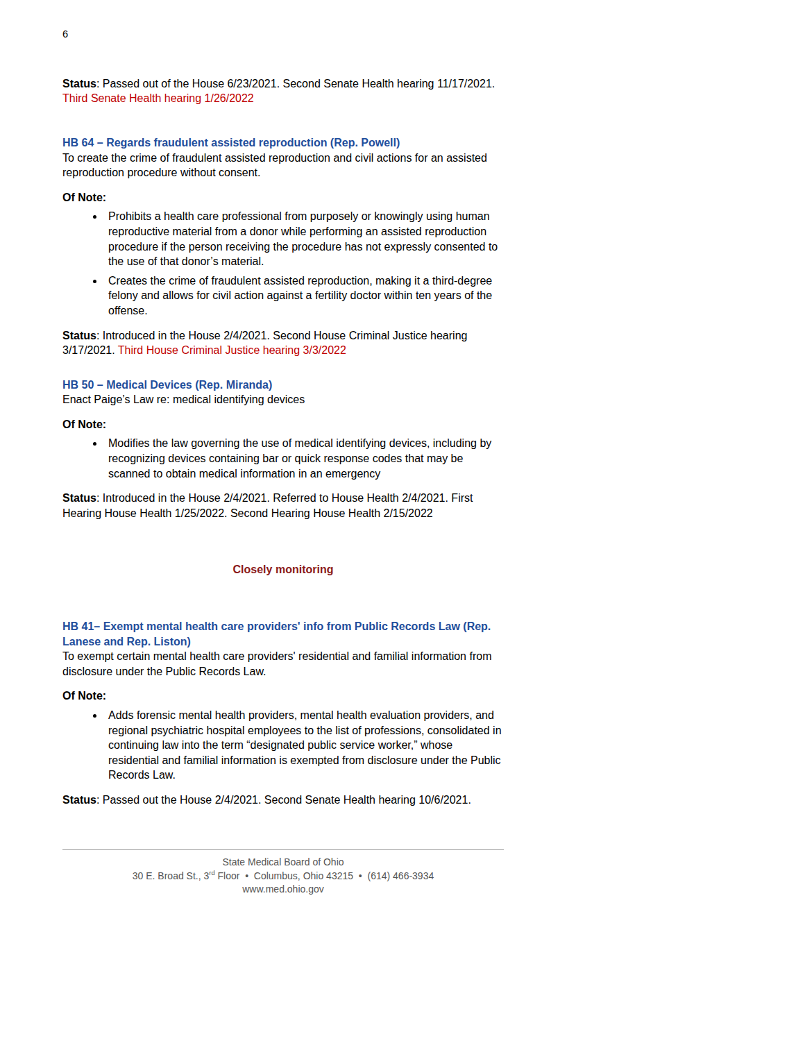6
Status: Passed out of the House 6/23/2021. Second Senate Health hearing 11/17/2021. Third Senate Health hearing 1/26/2022
HB 64 – Regards fraudulent assisted reproduction (Rep. Powell)
To create the crime of fraudulent assisted reproduction and civil actions for an assisted reproduction procedure without consent.
Of Note:
Prohibits a health care professional from purposely or knowingly using human reproductive material from a donor while performing an assisted reproduction procedure if the person receiving the procedure has not expressly consented to the use of that donor’s material.
Creates the crime of fraudulent assisted reproduction, making it a third-degree felony and allows for civil action against a fertility doctor within ten years of the offense.
Status: Introduced in the House 2/4/2021. Second House Criminal Justice hearing 3/17/2021. Third House Criminal Justice hearing 3/3/2022
HB 50 – Medical Devices (Rep. Miranda)
Enact Paige’s Law re: medical identifying devices
Of Note:
Modifies the law governing the use of medical identifying devices, including by recognizing devices containing bar or quick response codes that may be scanned to obtain medical information in an emergency
Status: Introduced in the House 2/4/2021. Referred to House Health 2/4/2021. First Hearing House Health 1/25/2022. Second Hearing House Health 2/15/2022
Closely monitoring
HB 41– Exempt mental health care providers' info from Public Records Law (Rep. Lanese and Rep. Liston)
To exempt certain mental health care providers' residential and familial information from disclosure under the Public Records Law.
Of Note:
Adds forensic mental health providers, mental health evaluation providers, and regional psychiatric hospital employees to the list of professions, consolidated in continuing law into the term “designated public service worker,” whose residential and familial information is exempted from disclosure under the Public Records Law.
Status: Passed out the House 2/4/2021. Second Senate Health hearing 10/6/2021.
State Medical Board of Ohio
30 E. Broad St., 3rd Floor • Columbus, Ohio 43215 • (614) 466-3934
www.med.ohio.gov